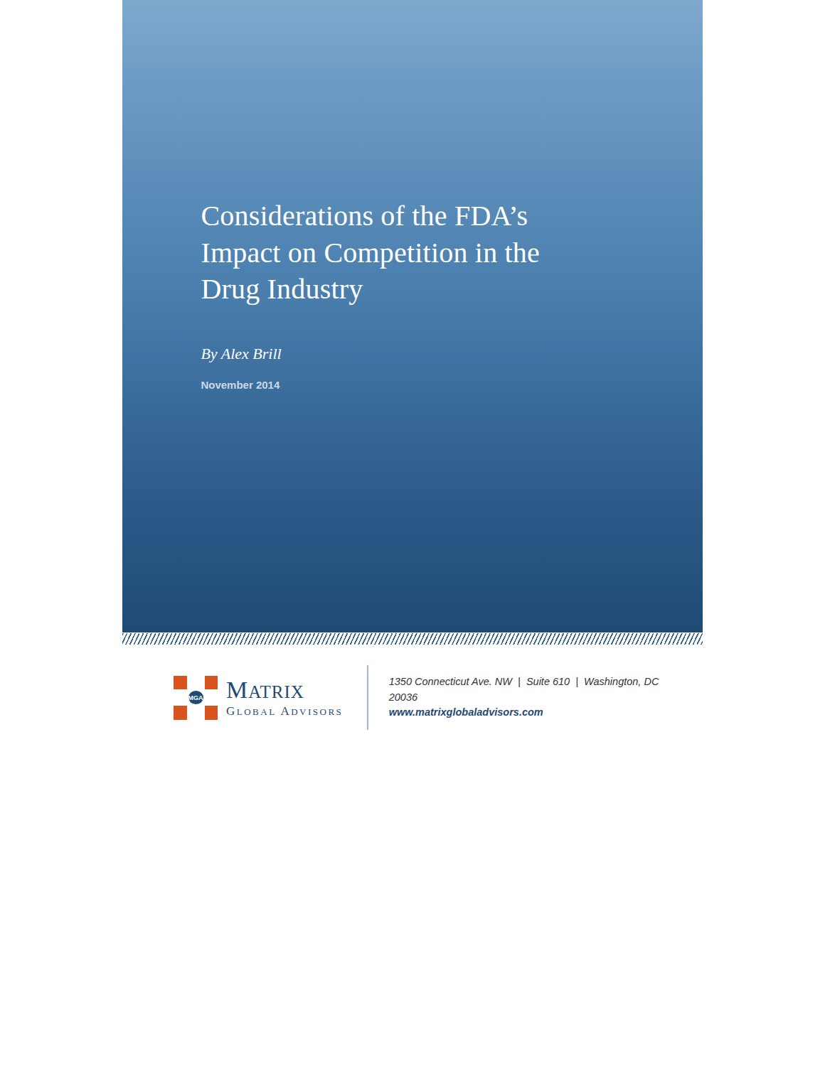Considerations of the FDA’s Impact on Competition in the Drug Industry
By Alex Brill
November 2014
MGA
MATRIX
GLOBAL ADVISORS
1350 Connecticut Ave. NW | Suite 610 | Washington, DC 20036
www.matrixglobaladvisors.com